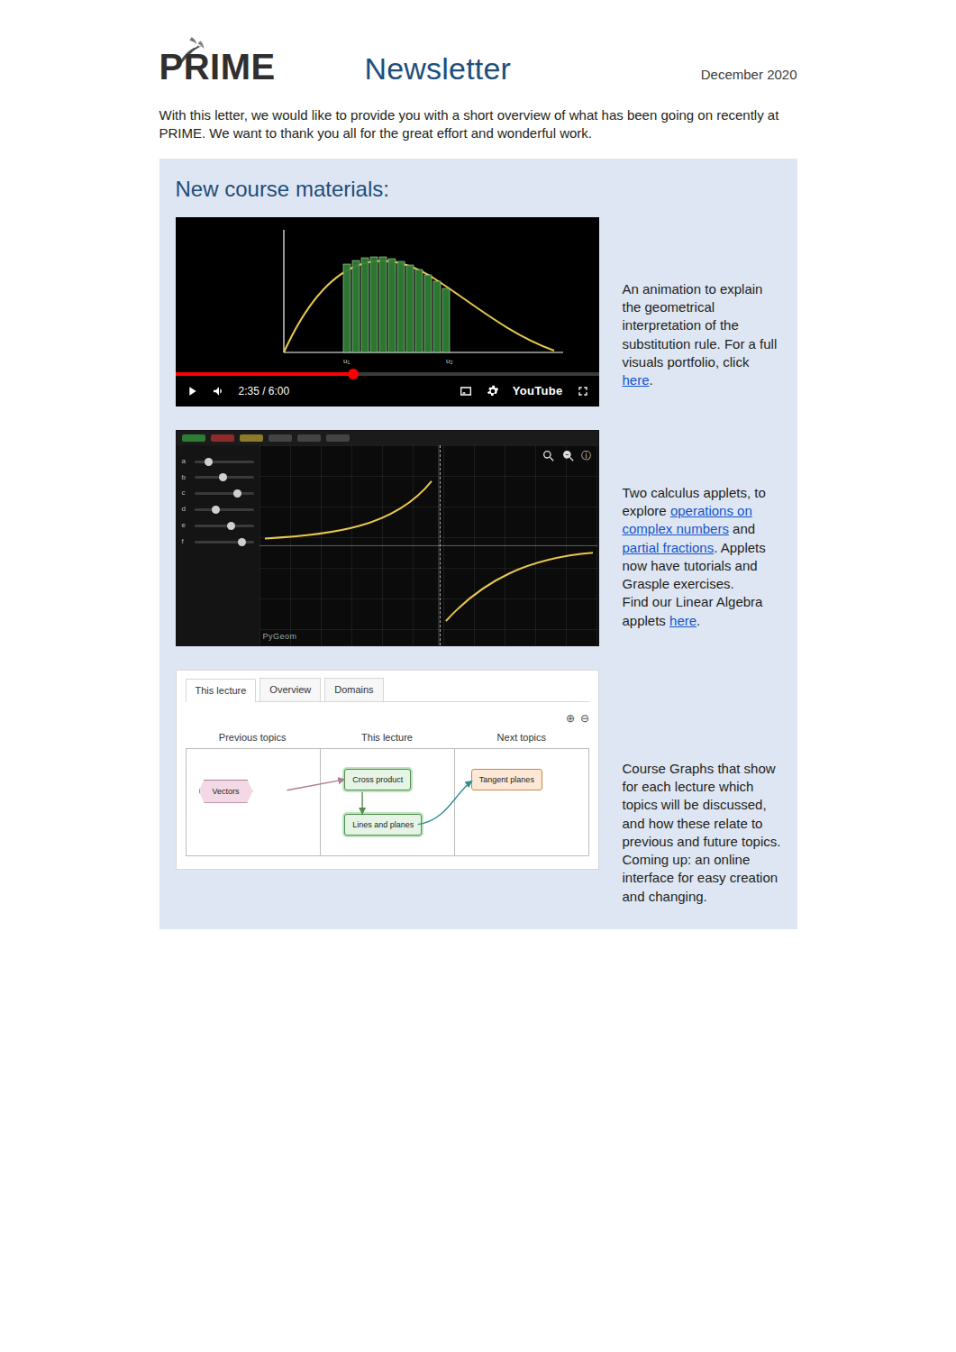PRIME
Newsletter
December 2020
With this letter, we would like to provide you with a short overview of what has been going on recently at PRIME. We want to thank you all for the great effort and wonderful work.
New course materials:
u₁ u₂
2:35 / 6:00 YouTube
An animation to explain the geometrical interpretation of the substitution rule. For a full visuals portfolio, click here.
a
b
c
d
e
f
ⓘ
PyGeom
Two calculus applets, to explore operations on complex numbers and partial fractions. Applets now have tutorials and Grasple exercises.
Find our Linear Algebra applets here.
This lecture Overview Domains
⊕⊖
Previous topics
This lecture
Next topics
Vectors
Cross product
Lines and planes
Tangent planes
Course Graphs that show for each lecture which topics will be discussed, and how these relate to previous and future topics. Coming up: an online interface for easy creation and changing.